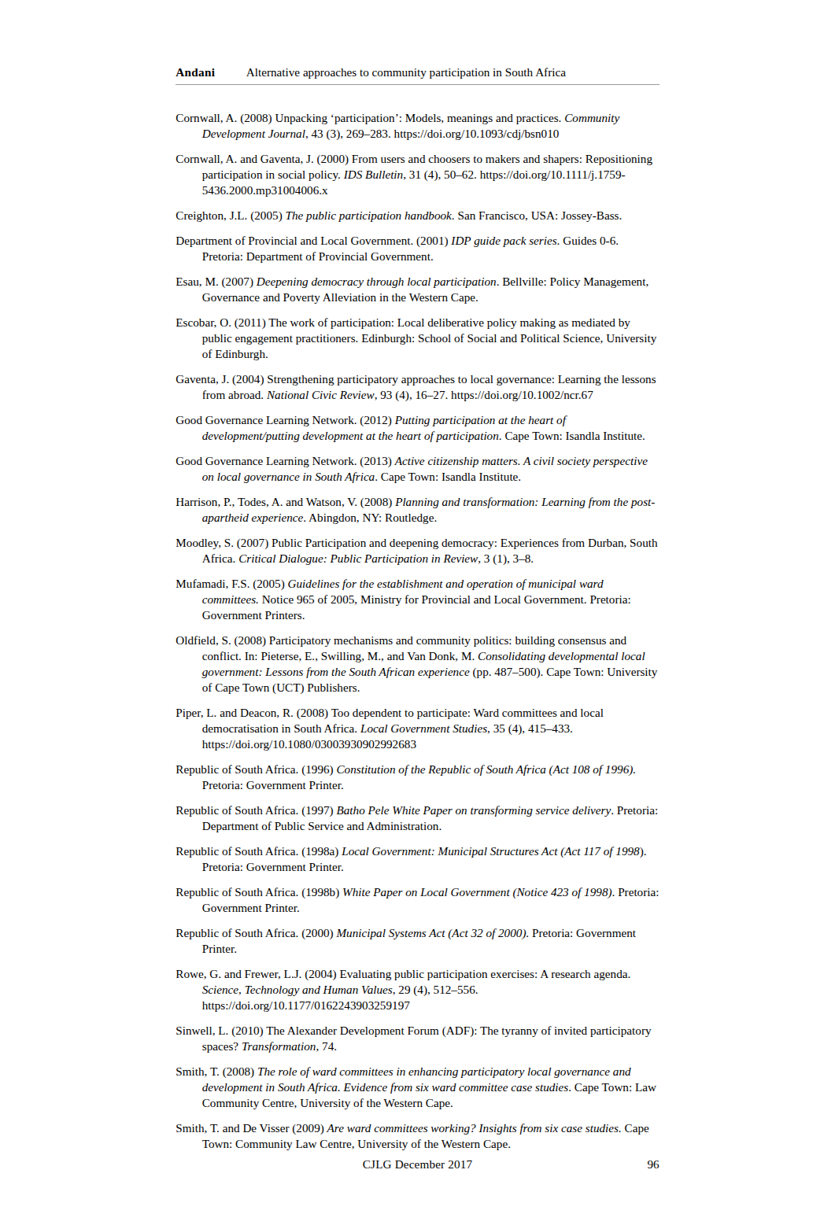Andani Alternative approaches to community participation in South Africa
Cornwall, A. (2008) Unpacking ‘participation’: Models, meanings and practices. Community Development Journal, 43 (3), 269–283. https://doi.org/10.1093/cdj/bsn010
Cornwall, A. and Gaventa, J. (2000) From users and choosers to makers and shapers: Repositioning participation in social policy. IDS Bulletin, 31 (4), 50–62. https://doi.org/10.1111/j.1759-5436.2000.mp31004006.x
Creighton, J.L. (2005) The public participation handbook. San Francisco, USA: Jossey-Bass.
Department of Provincial and Local Government. (2001) IDP guide pack series. Guides 0-6. Pretoria: Department of Provincial Government.
Esau, M. (2007) Deepening democracy through local participation. Bellville: Policy Management, Governance and Poverty Alleviation in the Western Cape.
Escobar, O. (2011) The work of participation: Local deliberative policy making as mediated by public engagement practitioners. Edinburgh: School of Social and Political Science, University of Edinburgh.
Gaventa, J. (2004) Strengthening participatory approaches to local governance: Learning the lessons from abroad. National Civic Review, 93 (4), 16–27. https://doi.org/10.1002/ncr.67
Good Governance Learning Network. (2012) Putting participation at the heart of development/putting development at the heart of participation. Cape Town: Isandla Institute.
Good Governance Learning Network. (2013) Active citizenship matters. A civil society perspective on local governance in South Africa. Cape Town: Isandla Institute.
Harrison, P., Todes, A. and Watson, V. (2008) Planning and transformation: Learning from the post-apartheid experience. Abingdon, NY: Routledge.
Moodley, S. (2007) Public Participation and deepening democracy: Experiences from Durban, South Africa. Critical Dialogue: Public Participation in Review, 3 (1), 3–8.
Mufamadi, F.S. (2005) Guidelines for the establishment and operation of municipal ward committees. Notice 965 of 2005, Ministry for Provincial and Local Government. Pretoria: Government Printers.
Oldfield, S. (2008) Participatory mechanisms and community politics: building consensus and conflict. In: Pieterse, E., Swilling, M., and Van Donk, M. Consolidating developmental local government: Lessons from the South African experience (pp. 487–500). Cape Town: University of Cape Town (UCT) Publishers.
Piper, L. and Deacon, R. (2008) Too dependent to participate: Ward committees and local democratisation in South Africa. Local Government Studies, 35 (4), 415–433. https://doi.org/10.1080/03003930902992683
Republic of South Africa. (1996) Constitution of the Republic of South Africa (Act 108 of 1996). Pretoria: Government Printer.
Republic of South Africa. (1997) Batho Pele White Paper on transforming service delivery. Pretoria: Department of Public Service and Administration.
Republic of South Africa. (1998a) Local Government: Municipal Structures Act (Act 117 of 1998). Pretoria: Government Printer.
Republic of South Africa. (1998b) White Paper on Local Government (Notice 423 of 1998). Pretoria: Government Printer.
Republic of South Africa. (2000) Municipal Systems Act (Act 32 of 2000). Pretoria: Government Printer.
Rowe, G. and Frewer, L.J. (2004) Evaluating public participation exercises: A research agenda. Science, Technology and Human Values, 29 (4), 512–556. https://doi.org/10.1177/0162243903259197
Sinwell, L. (2010) The Alexander Development Forum (ADF): The tyranny of invited participatory spaces? Transformation, 74.
Smith, T. (2008) The role of ward committees in enhancing participatory local governance and development in South Africa. Evidence from six ward committee case studies. Cape Town: Law Community Centre, University of the Western Cape.
Smith, T. and De Visser (2009) Are ward committees working? Insights from six case studies. Cape Town: Community Law Centre, University of the Western Cape.
CJLG December 2017 96